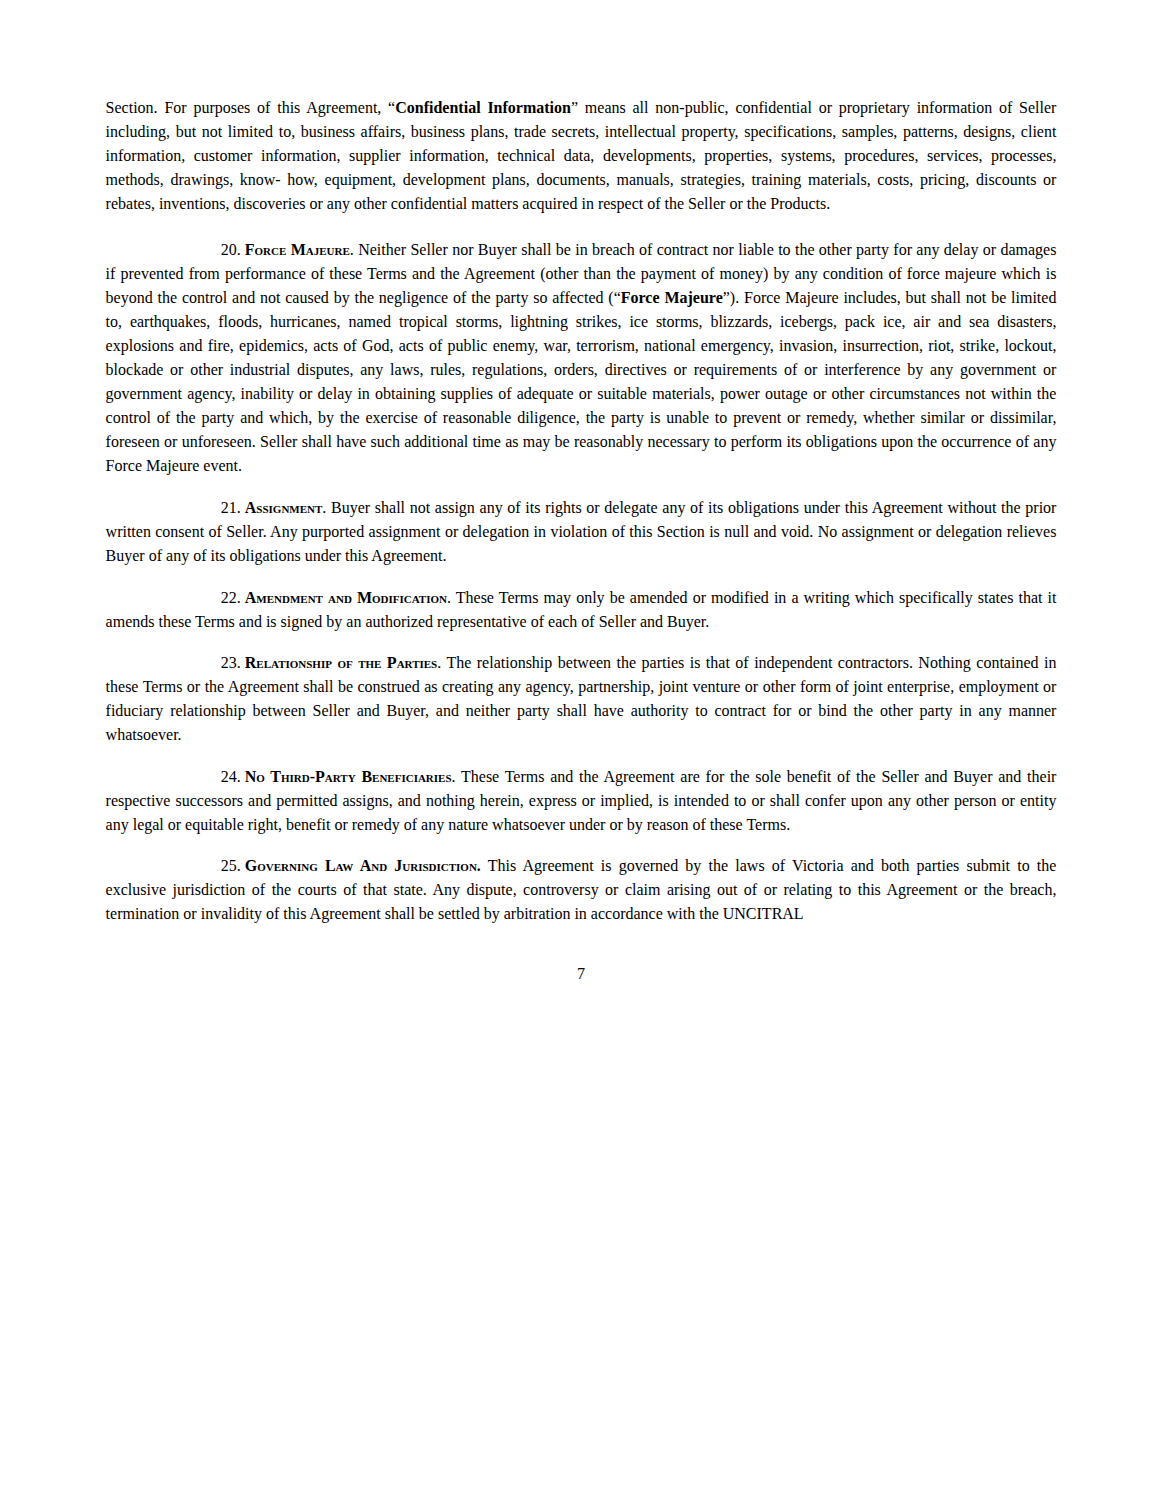Section. For purposes of this Agreement, “Confidential Information” means all non-public, confidential or proprietary information of Seller including, but not limited to, business affairs, business plans, trade secrets, intellectual property, specifications, samples, patterns, designs, client information, customer information, supplier information, technical data, developments, properties, systems, procedures, services, processes, methods, drawings, know- how, equipment, development plans, documents, manuals, strategies, training materials, costs, pricing, discounts or rebates, inventions, discoveries or any other confidential matters acquired in respect of the Seller or the Products.
20. Force Majeure. Neither Seller nor Buyer shall be in breach of contract nor liable to the other party for any delay or damages if prevented from performance of these Terms and the Agreement (other than the payment of money) by any condition of force majeure which is beyond the control and not caused by the negligence of the party so affected (“Force Majeure”). Force Majeure includes, but shall not be limited to, earthquakes, floods, hurricanes, named tropical storms, lightning strikes, ice storms, blizzards, icebergs, pack ice, air and sea disasters, explosions and fire, epidemics, acts of God, acts of public enemy, war, terrorism, national emergency, invasion, insurrection, riot, strike, lockout, blockade or other industrial disputes, any laws, rules, regulations, orders, directives or requirements of or interference by any government or government agency, inability or delay in obtaining supplies of adequate or suitable materials, power outage or other circumstances not within the control of the party and which, by the exercise of reasonable diligence, the party is unable to prevent or remedy, whether similar or dissimilar, foreseen or unforeseen. Seller shall have such additional time as may be reasonably necessary to perform its obligations upon the occurrence of any Force Majeure event.
21. Assignment. Buyer shall not assign any of its rights or delegate any of its obligations under this Agreement without the prior written consent of Seller. Any purported assignment or delegation in violation of this Section is null and void. No assignment or delegation relieves Buyer of any of its obligations under this Agreement.
22. Amendment and Modification. These Terms may only be amended or modified in a writing which specifically states that it amends these Terms and is signed by an authorized representative of each of Seller and Buyer.
23. Relationship of the Parties. The relationship between the parties is that of independent contractors. Nothing contained in these Terms or the Agreement shall be construed as creating any agency, partnership, joint venture or other form of joint enterprise, employment or fiduciary relationship between Seller and Buyer, and neither party shall have authority to contract for or bind the other party in any manner whatsoever.
24. No Third-Party Beneficiaries. These Terms and the Agreement are for the sole benefit of the Seller and Buyer and their respective successors and permitted assigns, and nothing herein, express or implied, is intended to or shall confer upon any other person or entity any legal or equitable right, benefit or remedy of any nature whatsoever under or by reason of these Terms.
25. Governing Law And Jurisdiction. This Agreement is governed by the laws of Victoria and both parties submit to the exclusive jurisdiction of the courts of that state. Any dispute, controversy or claim arising out of or relating to this Agreement or the breach, termination or invalidity of this Agreement shall be settled by arbitration in accordance with the UNCITRAL
7